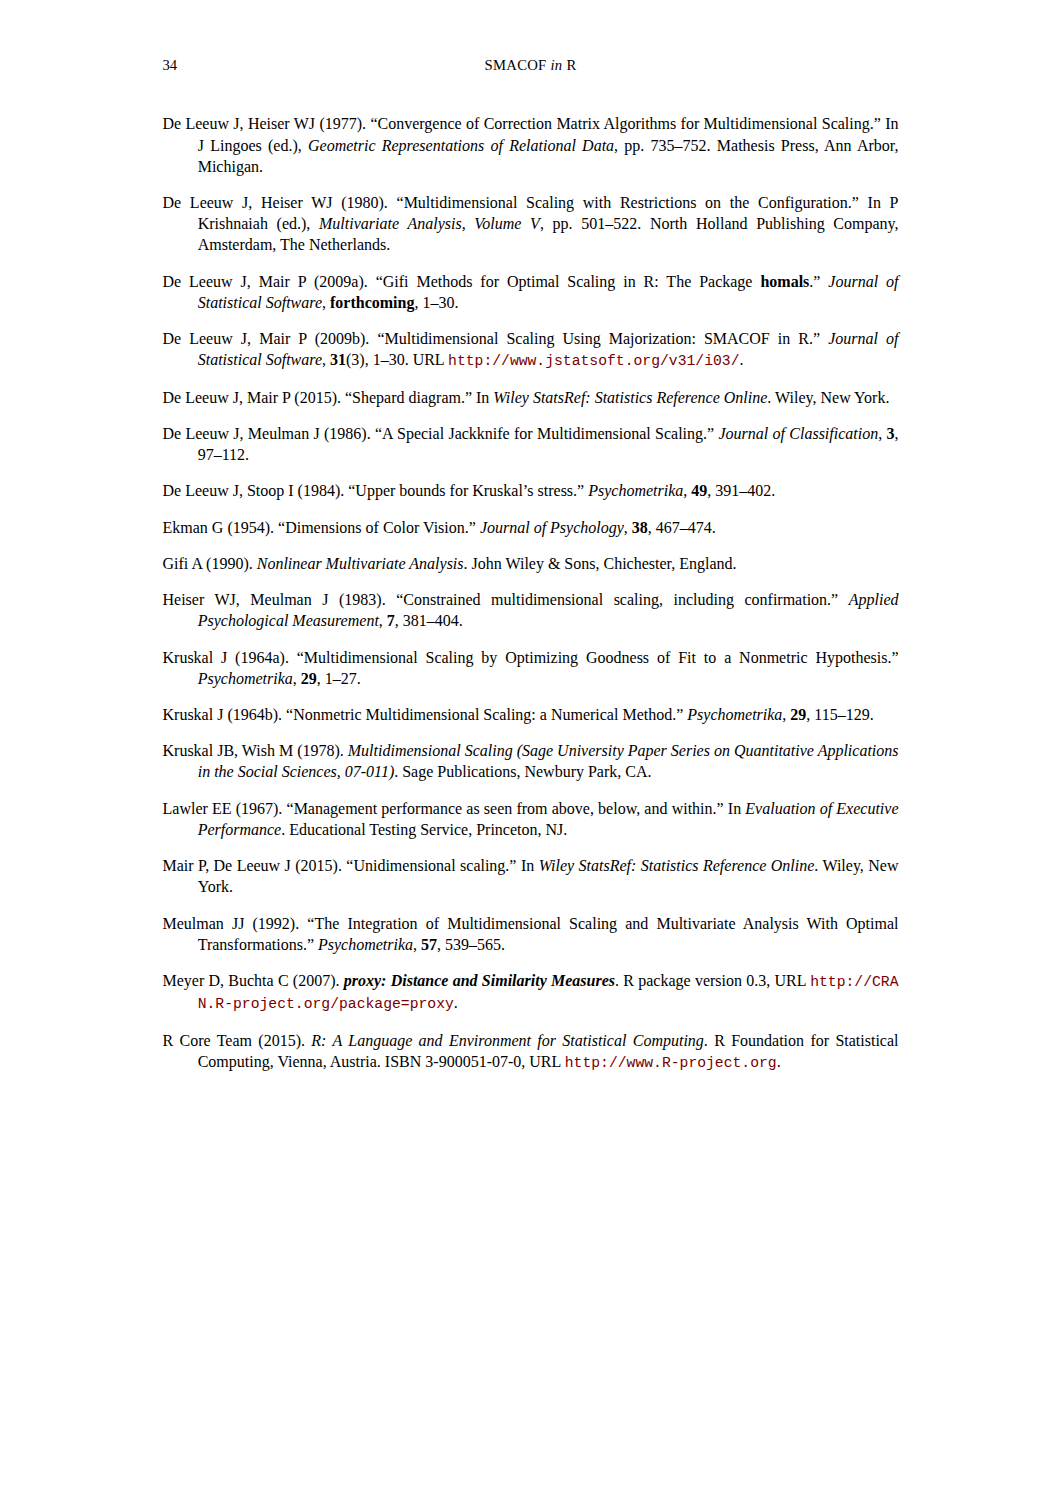34
SMACOF in R
De Leeuw J, Heiser WJ (1977). “Convergence of Correction Matrix Algorithms for Multidimensional Scaling.” In J Lingoes (ed.), Geometric Representations of Relational Data, pp. 735–752. Mathesis Press, Ann Arbor, Michigan.
De Leeuw J, Heiser WJ (1980). “Multidimensional Scaling with Restrictions on the Configuration.” In P Krishnaiah (ed.), Multivariate Analysis, Volume V, pp. 501–522. North Holland Publishing Company, Amsterdam, The Netherlands.
De Leeuw J, Mair P (2009a). “Gifi Methods for Optimal Scaling in R: The Package homals.” Journal of Statistical Software, forthcoming, 1–30.
De Leeuw J, Mair P (2009b). “Multidimensional Scaling Using Majorization: SMACOF in R.” Journal of Statistical Software, 31(3), 1–30. URL http://www.jstatsoft.org/v31/i03/.
De Leeuw J, Mair P (2015). “Shepard diagram.” In Wiley StatsRef: Statistics Reference Online. Wiley, New York.
De Leeuw J, Meulman J (1986). “A Special Jackknife for Multidimensional Scaling.” Journal of Classification, 3, 97–112.
De Leeuw J, Stoop I (1984). “Upper bounds for Kruskal’s stress.” Psychometrika, 49, 391–402.
Ekman G (1954). “Dimensions of Color Vision.” Journal of Psychology, 38, 467–474.
Gifi A (1990). Nonlinear Multivariate Analysis. John Wiley & Sons, Chichester, England.
Heiser WJ, Meulman J (1983). “Constrained multidimensional scaling, including confirmation.” Applied Psychological Measurement, 7, 381–404.
Kruskal J (1964a). “Multidimensional Scaling by Optimizing Goodness of Fit to a Nonmetric Hypothesis.” Psychometrika, 29, 1–27.
Kruskal J (1964b). “Nonmetric Multidimensional Scaling: a Numerical Method.” Psychometrika, 29, 115–129.
Kruskal JB, Wish M (1978). Multidimensional Scaling (Sage University Paper Series on Quantitative Applications in the Social Sciences, 07-011). Sage Publications, Newbury Park, CA.
Lawler EE (1967). “Management performance as seen from above, below, and within.” In Evaluation of Executive Performance. Educational Testing Service, Princeton, NJ.
Mair P, De Leeuw J (2015). “Unidimensional scaling.” In Wiley StatsRef: Statistics Reference Online. Wiley, New York.
Meulman JJ (1992). “The Integration of Multidimensional Scaling and Multivariate Analysis With Optimal Transformations.” Psychometrika, 57, 539–565.
Meyer D, Buchta C (2007). proxy: Distance and Similarity Measures. R package version 0.3, URL http://CRAN.R-project.org/package=proxy.
R Core Team (2015). R: A Language and Environment for Statistical Computing. R Foundation for Statistical Computing, Vienna, Austria. ISBN 3-900051-07-0, URL http://www.R-project.org.